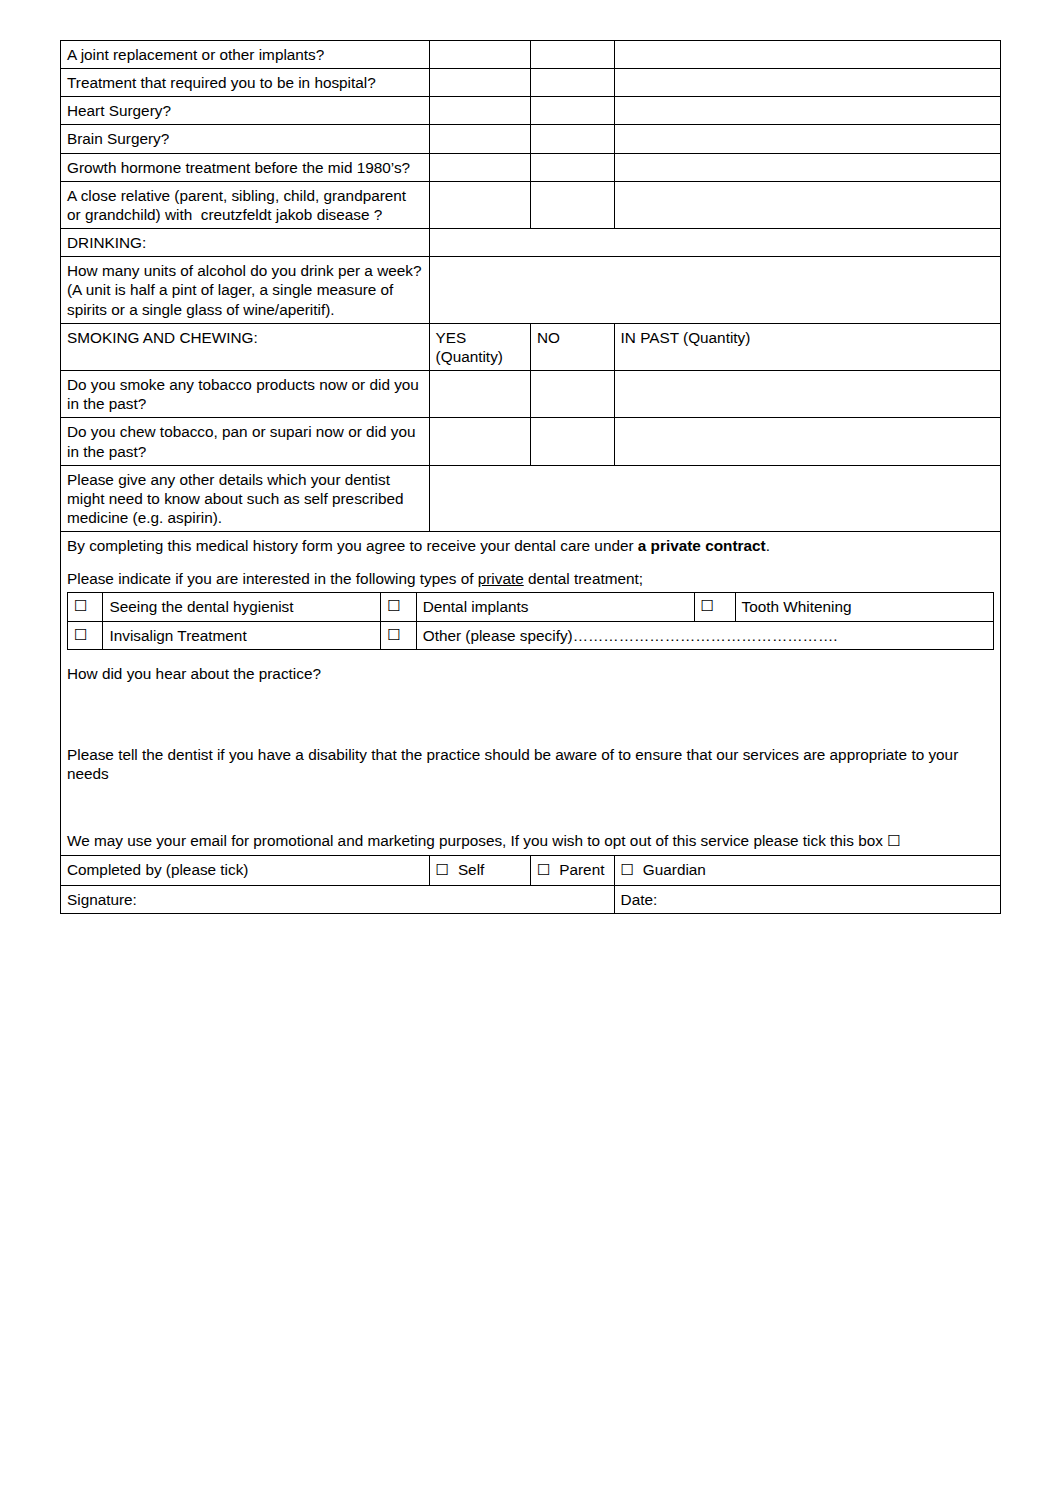| A joint replacement or other implants? | | | |
| Treatment that required you to be in hospital? | | | |
| Heart Surgery? | | | |
| Brain Surgery? | | | |
| Growth hormone treatment before the mid 1980’s? | | | |
| A close relative (parent, sibling, child, grandparent or grandchild) with creutzfeldt jakob disease ? | | | |
| DRINKING: | |
| How many units of alcohol do you drink per a week? (A unit is half a pint of lager, a single measure of spirits or a single glass of wine/aperitif). | |
| SMOKING AND CHEWING: | YES (Quantity) | NO | IN PAST (Quantity) |
| Do you smoke any tobacco products now or did you in the past? | | | |
| Do you chew tobacco, pan or supari now or did you in the past? | | | |
| Please give any other details which your dentist might need to know about such as self prescribed medicine (e.g. aspirin). | |
| By completing this medical history form you agree to receive your dental care under a private contract . Please indicate if you are interested in the following types of private dental treatment; / ☐ / Seeing the dental hygienist / ☐ / Dental implants / ☐ / Tooth Whitening / / ☐ / Invisalign Treatment / ☐ / Other (please specify)……………………………………………. / How did you hear about the practice? Please tell the dentist if you have a disability that the practice should be aware of to ensure that our services are appropriate to your needs We may use your email for promotional and marketing purposes, If you wish to opt out of this service please tick this box ☐ |
| Completed by (please tick) | ☐ Self | ☐ Parent | ☐ Guardian |
| Signature: | Date: |